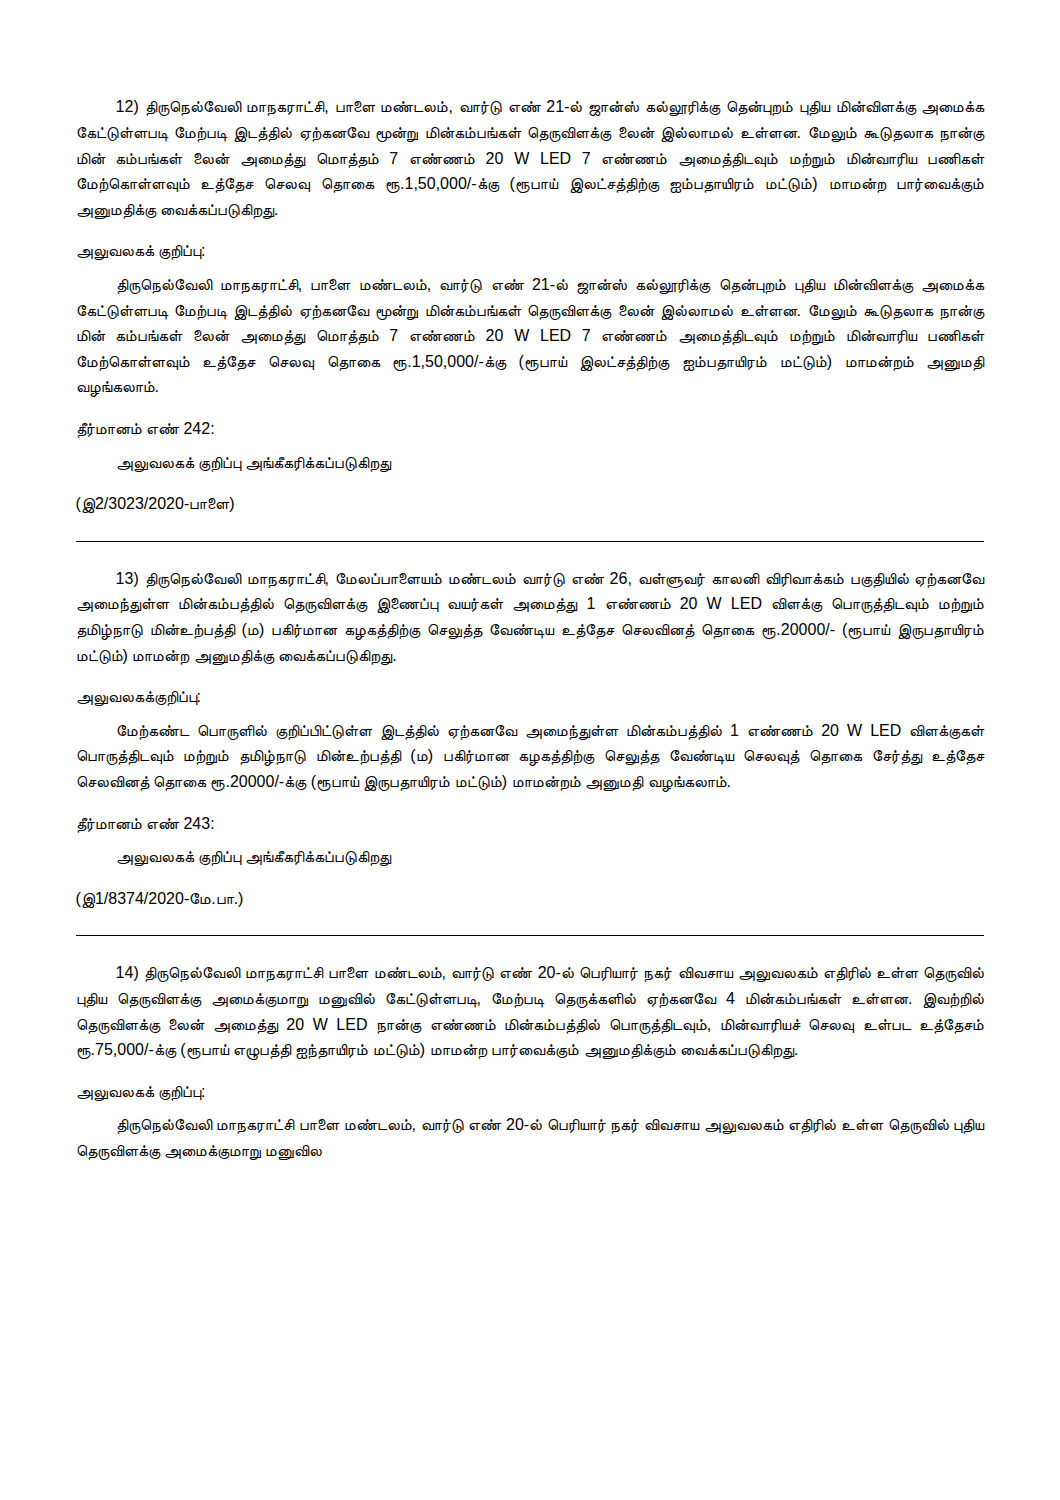12) திருநெல்வேலி மாநகராட்சி, பாளை மண்டலம், வார்டு எண் 21-ல் ஜான்ஸ் கல்லூரிக்கு தென்புறம் புதிய மின்விளக்கு அமைக்க கேட்டுள்ளபடி மேற்படி இடத்தில் ஏற்கனவே மூன்று மின்கம்பங்கள் தெருவிளக்கு லைன் இல்லாமல் உள்ளன. மேலும் கூடுதலாக நான்கு மின் கம்பங்கள் லைன் அமைத்து மொத்தம் 7 எண்ணம் 20 W LED 7 எண்ணம் அமைத்திடவும் மற்றும் மின்வாரிய பணிகள் மேற்கொள்ளவும் உத்தேச செலவு தொகை ரூ.1,50,000/-க்கு (ரூபாய் இலட்சத்திற்கு ஐம்பதாயிரம் மட்டும்) மாமன்ற பார்வைக்கும் அனுமதிக்கு வைக்கப்படுகிறது.
அலுவலகக் குறிப்பு:
திருநெல்வேலி மாநகராட்சி, பாளை மண்டலம், வார்டு எண் 21-ல் ஜான்ஸ் கல்லூரிக்கு தென்புறம் புதிய மின்விளக்கு அமைக்க கேட்டுள்ளபடி மேற்படி இடத்தில் ஏற்கனவே மூன்று மின்கம்பங்கள் தெருவிளக்கு லைன் இல்லாமல் உள்ளன. மேலும் கூடுதலாக நான்கு மின் கம்பங்கள் லைன் அமைத்து மொத்தம் 7 எண்ணம் 20 W LED 7 எண்ணம் அமைத்திடவும் மற்றும் மின்வாரிய பணிகள் மேற்கொள்ளவும் உத்தேச செலவு தொகை ரூ.1,50,000/-க்கு (ரூபாய் இலட்சத்திற்கு ஐம்பதாயிரம் மட்டும்) மாமன்றம் அனுமதி வழங்கலாம்.
தீர்மானம் எண் 242:
அலுவலகக் குறிப்பு அங்கீகரிக்கப்படுகிறது
(இ2/3023/2020-பாளை)
13) திருநெல்வேலி மாநகராட்சி, மேலப்பாளையம் மண்டலம் வார்டு எண் 26, வள்ளுவர் காலனி விரிவாக்கம் பகுதியில் ஏற்கனவே அமைந்துள்ள மின்கம்பத்தில் தெருவிளக்கு இணைப்பு வயர்கள் அமைத்து 1 எண்ணம் 20 W LED விளக்கு பொருத்திடவும் மற்றும் தமிழ்நாடு மின்உற்பத்தி (ம) பகிர்மான கழகத்திற்கு செலுத்த வேண்டிய உத்தேச செலவினத் தொகை ரூ.20000/- (ரூபாய் இருபதாயிரம் மட்டும்) மாமன்ற அனுமதிக்கு வைக்கப்படுகிறது.
அலுவலகக்குறிப்பு:
மேற்கண்ட பொருளில் குறிப்பிட்டுள்ள இடத்தில் ஏற்கனவே அமைந்துள்ள மின்கம்பத்தில் 1 எண்ணம் 20 W LED விளக்குகள் பொருத்திடவும் மற்றும் தமிழ்நாடு மின்உற்பத்தி (ம) பகிர்மான கழகத்திற்கு செலுத்த வேண்டிய செலவுத் தொகை சேர்த்து உத்தேச செலவினத் தொகை ரூ.20000/-க்கு (ரூபாய் இருபதாயிரம் மட்டும்) மாமன்றம் அனுமதி வழங்கலாம்.
தீர்மானம் எண் 243:
அலுவலகக் குறிப்பு அங்கீகரிக்கப்படுகிறது
(இ1/8374/2020-மே.பா.)
14) திருநெல்வேலி மாநகராட்சி பாளை மண்டலம், வார்டு எண் 20-ல் பெரியார் நகர் விவசாய அலுவலகம் எதிரில் உள்ள தெருவில் புதிய தெருவிளக்கு அமைக்குமாறு மனுவில் கேட்டுள்ளபடி, மேற்படி தெருக்களில் ஏற்கனவே 4 மின்கம்பங்கள் உள்ளன. இவற்றில் தெருவிளக்கு லைன் அமைத்து 20 W LED நான்கு எண்ணம் மின்கம்பத்தில் பொருத்திடவும், மின்வாரியச் செலவு உள்பட உத்தேசம் ரூ.75,000/-க்கு (ரூபாய் எழுபத்தி ஐந்தாயிரம் மட்டும்) மாமன்ற பார்வைக்கும் அனுமதிக்கும் வைக்கப்படுகிறது.
அலுவலகக் குறிப்பு:
திருநெல்வேலி மாநகராட்சி பாளை மண்டலம், வார்டு எண் 20-ல் பெரியார் நகர் விவசாய அலுவலகம் எதிரில் உள்ள தெருவில் புதிய தெருவிளக்கு அமைக்குமாறு மனுவில